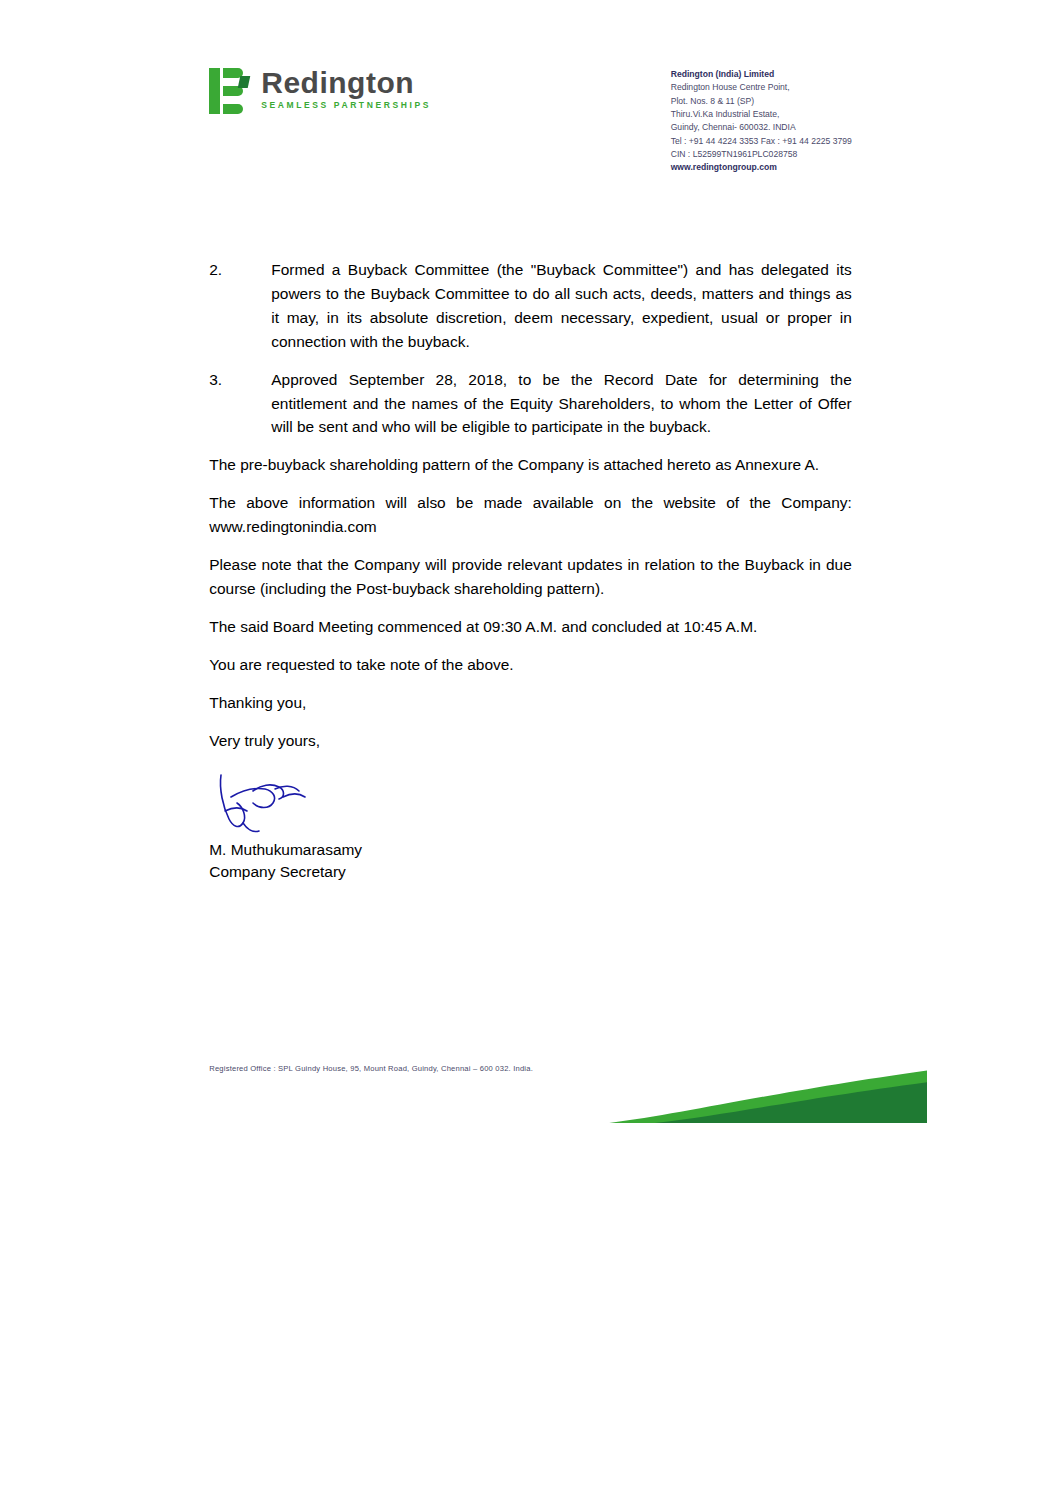Redington
SEAMLESS PARTNERSHIPS
Redington (India) Limited
Redington House Centre Point,
Plot. Nos. 8 & 11 (SP)
Thiru.Vi.Ka Industrial Estate,
Guindy, Chennai- 600032. INDIA
Tel : +91 44 4224 3353 Fax : +91 44 2225 3799
CIN : L52599TN1961PLC028758
www.redingtongroup.com
2.
Formed a Buyback Committee (the "Buyback Committee") and has delegated its powers to the Buyback Committee to do all such acts, deeds, matters and things as it may, in its absolute discretion, deem necessary, expedient, usual or proper in connection with the buyback.
3.
Approved September 28, 2018, to be the Record Date for determining the entitlement and the names of the Equity Shareholders, to whom the Letter of Offer will be sent and who will be eligible to participate in the buyback.
The pre-buyback shareholding pattern of the Company is attached hereto as Annexure A.
The above information will also be made available on the website of the Company: www.redingtonindia.com
Please note that the Company will provide relevant updates in relation to the Buyback in due course (including the Post-buyback shareholding pattern).
The said Board Meeting commenced at 09:30 A.M. and concluded at 10:45 A.M.
You are requested to take note of the above.
Thanking you,
Very truly yours,
M. Muthukumarasamy
Company Secretary
Registered Office : SPL Guindy House, 95, Mount Road, Guindy, Chennai – 600 032. India.